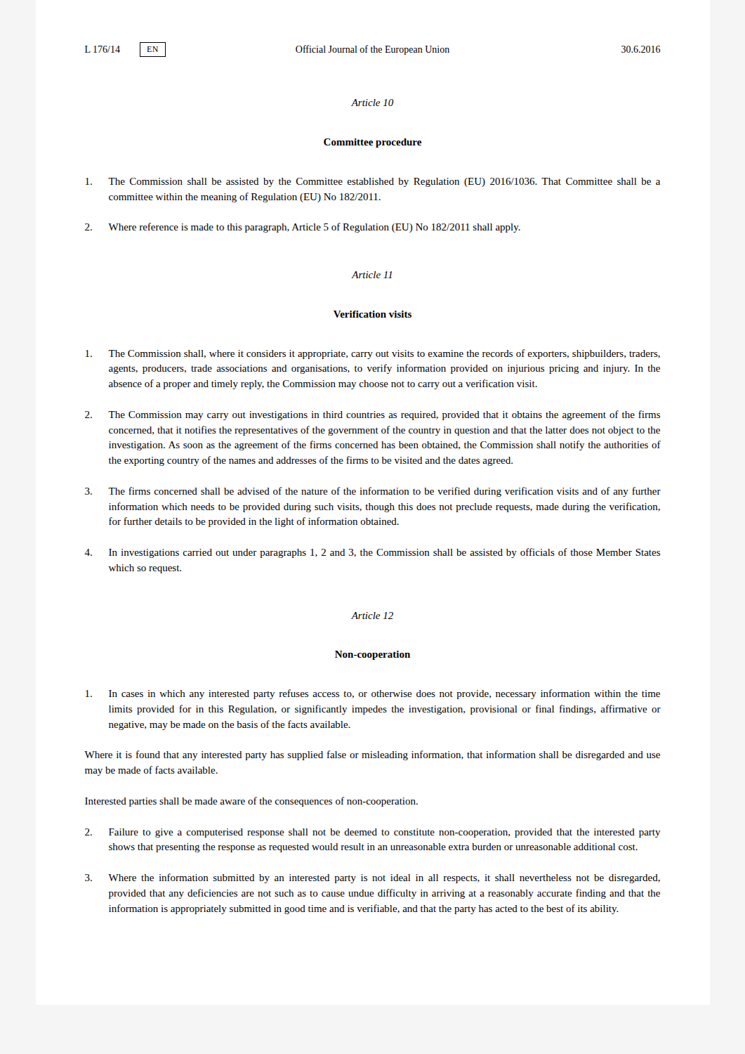L 176/14 EN
Official Journal of the European Union
30.6.2016
Article 10
Committee procedure
1. The Commission shall be assisted by the Committee established by Regulation (EU) 2016/1036. That Committee shall be a committee within the meaning of Regulation (EU) No 182/2011.
2. Where reference is made to this paragraph, Article 5 of Regulation (EU) No 182/2011 shall apply.
Article 11
Verification visits
1. The Commission shall, where it considers it appropriate, carry out visits to examine the records of exporters, shipbuilders, traders, agents, producers, trade associations and organisations, to verify information provided on injurious pricing and injury. In the absence of a proper and timely reply, the Commission may choose not to carry out a verification visit.
2. The Commission may carry out investigations in third countries as required, provided that it obtains the agreement of the firms concerned, that it notifies the representatives of the government of the country in question and that the latter does not object to the investigation. As soon as the agreement of the firms concerned has been obtained, the Commission shall notify the authorities of the exporting country of the names and addresses of the firms to be visited and the dates agreed.
3. The firms concerned shall be advised of the nature of the information to be verified during verification visits and of any further information which needs to be provided during such visits, though this does not preclude requests, made during the verification, for further details to be provided in the light of information obtained.
4. In investigations carried out under paragraphs 1, 2 and 3, the Commission shall be assisted by officials of those Member States which so request.
Article 12
Non-cooperation
1. In cases in which any interested party refuses access to, or otherwise does not provide, necessary information within the time limits provided for in this Regulation, or significantly impedes the investigation, provisional or final findings, affirmative or negative, may be made on the basis of the facts available.
Where it is found that any interested party has supplied false or misleading information, that information shall be disregarded and use may be made of facts available.
Interested parties shall be made aware of the consequences of non-cooperation.
2. Failure to give a computerised response shall not be deemed to constitute non-cooperation, provided that the interested party shows that presenting the response as requested would result in an unreasonable extra burden or unreasonable additional cost.
3. Where the information submitted by an interested party is not ideal in all respects, it shall nevertheless not be disregarded, provided that any deficiencies are not such as to cause undue difficulty in arriving at a reasonably accurate finding and that the information is appropriately submitted in good time and is verifiable, and that the party has acted to the best of its ability.